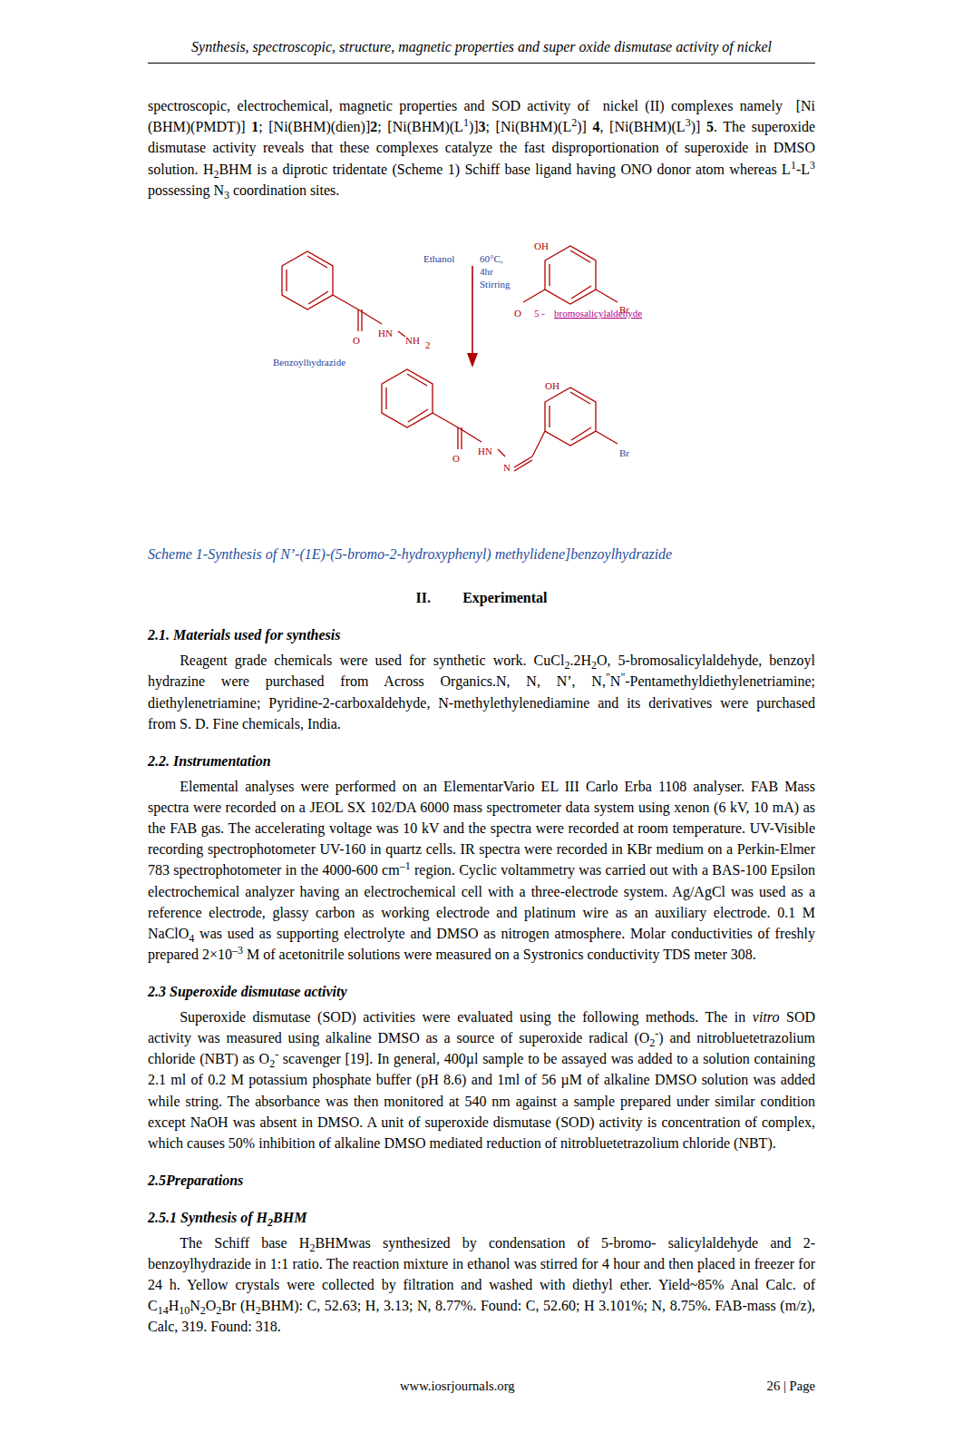Synthesis, spectroscopic, structure, magnetic properties and super oxide dismutase activity of nickel
spectroscopic, electrochemical, magnetic properties and SOD activity of nickel (II) complexes namely [Ni (BHM)(PMDT)] 1; [Ni(BHM)(dien)]2; [Ni(BHM)(L1)]3; [Ni(BHM)(L2)] 4, [Ni(BHM)(L3)] 5. The superoxide dismutase activity reveals that these complexes catalyze the fast disproportionation of superoxide in DMSO solution. H2BHM is a diprotic tridentate (Scheme 1) Schiff base ligand having ONO donor atom whereas L1-L3 possessing N3 coordination sites.
O HN NH 2 Benzoylhydrazide Ethanol 60°C, 4hr Stirring OH O Br 5 - bromosalicylaldehyde O HN N OH Br
Scheme 1-Synthesis of N’-(1E)-(5-bromo-2-hydroxyphenyl) methylidene]benzoylhydrazide
II. Experimental
2.1. Materials used for synthesis
Reagent grade chemicals were used for synthetic work. CuCl2.2H2O, 5-bromosalicylaldehyde, benzoyl hydrazine were purchased from Across Organics.N, N, N’, N,"N"-Pentamethyldiethylenetriamine; diethylenetriamine; Pyridine-2-carboxaldehyde, N-methylethylenediamine and its derivatives were purchased from S. D. Fine chemicals, India.
2.2. Instrumentation
Elemental analyses were performed on an ElementarVario EL III Carlo Erba 1108 analyser. FAB Mass spectra were recorded on a JEOL SX 102/DA 6000 mass spectrometer data system using xenon (6 kV, 10 mA) as the FAB gas. The accelerating voltage was 10 kV and the spectra were recorded at room temperature. UV-Visible recording spectrophotometer UV-160 in quartz cells. IR spectra were recorded in KBr medium on a Perkin-Elmer 783 spectrophotometer in the 4000-600 cm–1 region. Cyclic voltammetry was carried out with a BAS-100 Epsilon electrochemical analyzer having an electrochemical cell with a three-electrode system. Ag/AgCl was used as a reference electrode, glassy carbon as working electrode and platinum wire as an auxiliary electrode. 0.1 M NaClO4 was used as supporting electrolyte and DMSO as nitrogen atmosphere. Molar conductivities of freshly prepared 2×10–3 M of acetonitrile solutions were measured on a Systronics conductivity TDS meter 308.
2.3 Superoxide dismutase activity
Superoxide dismutase (SOD) activities were evaluated using the following methods. The in vitro SOD activity was measured using alkaline DMSO as a source of superoxide radical (O2-) and nitrobluetetrazolium chloride (NBT) as O2- scavenger [19]. In general, 400µl sample to be assayed was added to a solution containing 2.1 ml of 0.2 M potassium phosphate buffer (pH 8.6) and 1ml of 56 µM of alkaline DMSO solution was added while string. The absorbance was then monitored at 540 nm against a sample prepared under similar condition except NaOH was absent in DMSO. A unit of superoxide dismutase (SOD) activity is concentration of complex, which causes 50% inhibition of alkaline DMSO mediated reduction of nitrobluetetrazolium chloride (NBT).
2.5Preparations
2.5.1 Synthesis of H2BHM
The Schiff base H2BHMwas synthesized by condensation of 5-bromo- salicylaldehyde and 2-benzoylhydrazide in 1:1 ratio. The reaction mixture in ethanol was stirred for 4 hour and then placed in freezer for 24 h. Yellow crystals were collected by filtration and washed with diethyl ether. Yield~85% Anal Calc. of C14H10N2O2Br (H2BHM): C, 52.63; H, 3.13; N, 8.77%. Found: C, 52.60; H 3.101%; N, 8.75%. FAB-mass (m/z), Calc, 319. Found: 318.
www.iosrjournals.org 26 | Page